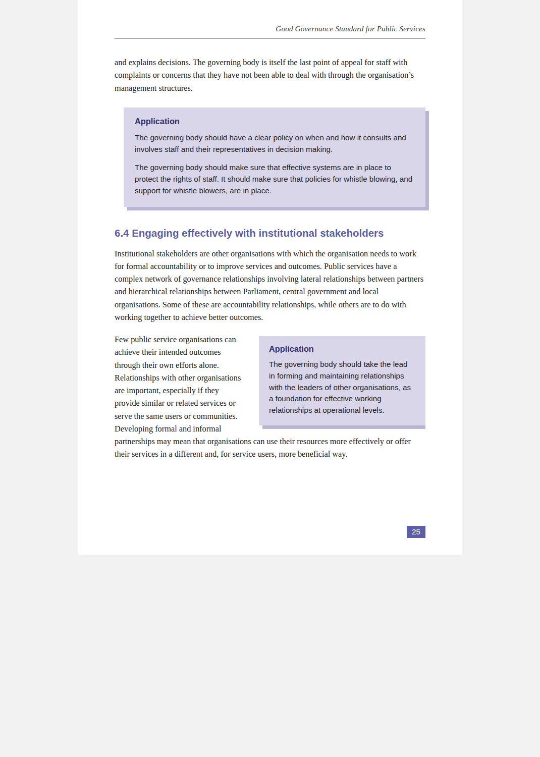Good Governance Standard for Public Services
and explains decisions. The governing body is itself the last point of appeal for staff with complaints or concerns that they have not been able to deal with through the organisation’s management structures.
Application
The governing body should have a clear policy on when and how it consults and involves staff and their representatives in decision making.
The governing body should make sure that effective systems are in place to protect the rights of staff. It should make sure that policies for whistle blowing, and support for whistle blowers, are in place.
6.4 Engaging effectively with institutional stakeholders
Institutional stakeholders are other organisations with which the organisation needs to work for formal accountability or to improve services and outcomes. Public services have a complex network of governance relationships involving lateral relationships between partners and hierarchical relationships between Parliament, central government and local organisations. Some of these are accountability relationships, while others are to do with working together to achieve better outcomes.
Application
The governing body should take the lead in forming and maintaining relationships with the leaders of other organisations, as a foundation for effective working relationships at operational levels.
Few public service organisations can achieve their intended outcomes through their own efforts alone. Relationships with other organisations are important, especially if they provide similar or related services or serve the same users or communities. Developing formal and informal partnerships may mean that organisations can use their resources more effectively or offer their services in a different and, for service users, more beneficial way.
25